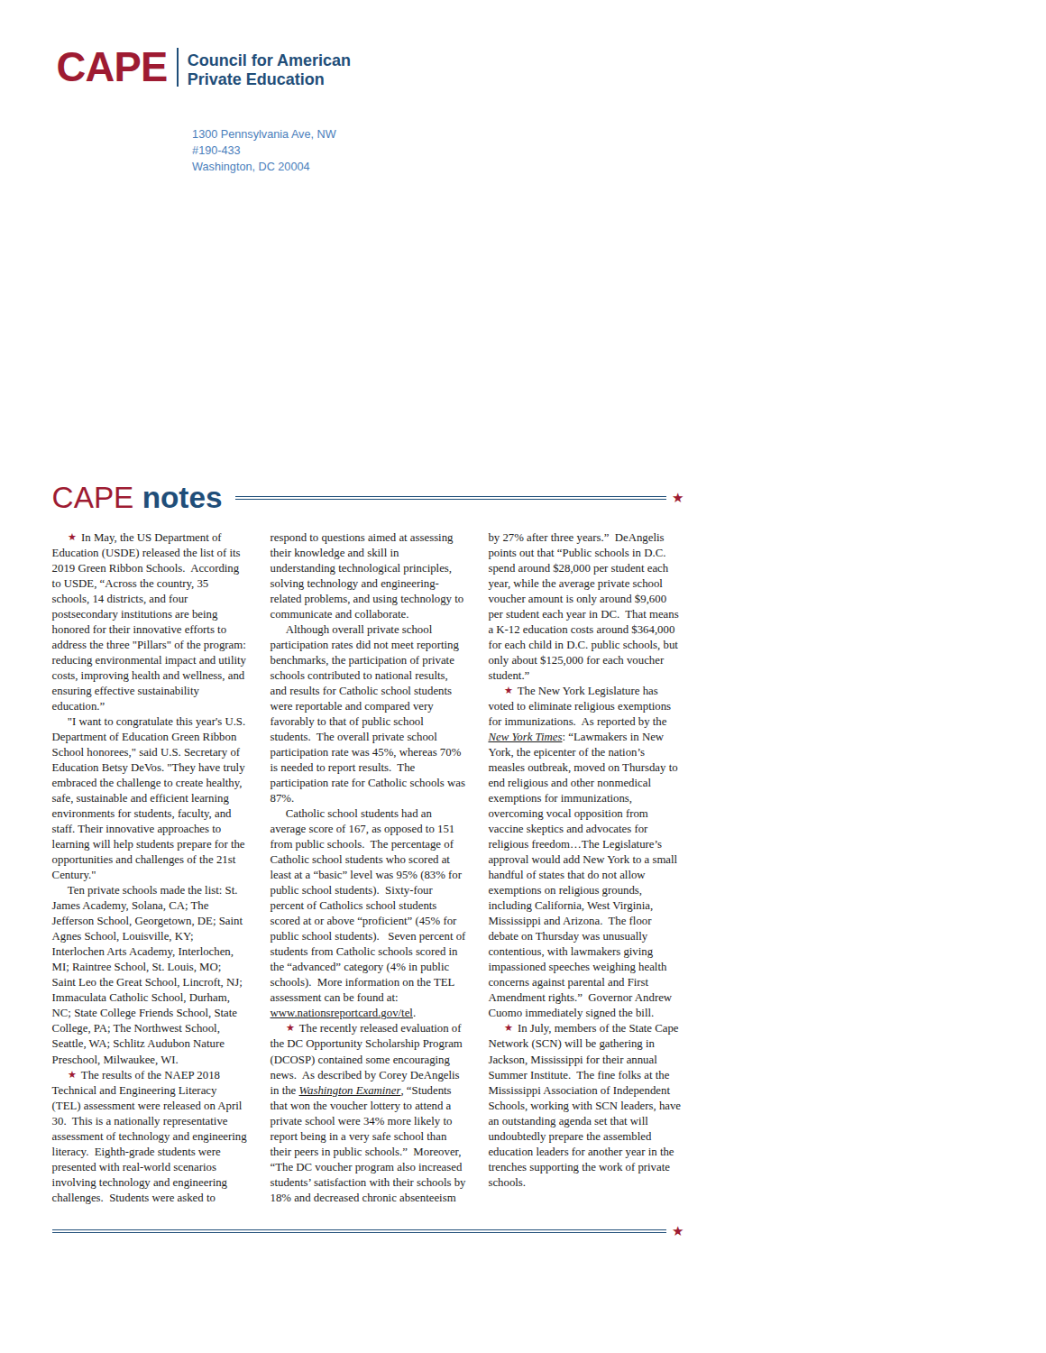CAPE
Council for American
Private Education
1300 Pennsylvania Ave, NW
#190-433
Washington, DC 20004
CAPE notes
★
★ In May, the US Department of Education (USDE) released the list of its 2019 Green Ribbon Schools. According to USDE, “Across the country, 35 schools, 14 districts, and four postsecondary institutions are being honored for their innovative efforts to address the three "Pillars" of the program: reducing environmental impact and utility costs, improving health and wellness, and ensuring effective sustainability education.”
"I want to congratulate this year's U.S. Department of Education Green Ribbon School honorees," said U.S. Secretary of Education Betsy DeVos. "They have truly embraced the challenge to create healthy, safe, sustainable and efficient learning environments for students, faculty, and staff. Their innovative approaches to learning will help students prepare for the opportunities and challenges of the 21st Century."
Ten private schools made the list: St. James Academy, Solana, CA; The Jefferson School, Georgetown, DE; Saint Agnes School, Louisville, KY; Interlochen Arts Academy, Interlochen, MI; Raintree School, St. Louis, MO; Saint Leo the Great School, Lincroft, NJ; Immaculata Catholic School, Durham, NC; State College Friends School, State College, PA; The Northwest School, Seattle, WA; Schlitz Audubon Nature Preschool, Milwaukee, WI.
★ The results of the NAEP 2018 Technical and Engineering Literacy (TEL) assessment were released on April 30. This is a nationally representative assessment of technology and engineering literacy. Eighth-grade students were presented with real-world scenarios involving technology and engineering challenges. Students were asked to respond to questions aimed at assessing their knowledge and skill in understanding technological principles, solving technology and engineering-related problems, and using technology to communicate and collaborate.
Although overall private school participation rates did not meet reporting benchmarks, the participation of private schools contributed to national results, and results for Catholic school students were reportable and compared very favorably to that of public school students. The overall private school participation rate was 45%, whereas 70% is needed to report results. The participation rate for Catholic schools was 87%.
Catholic school students had an average score of 167, as opposed to 151 from public schools. The percentage of Catholic school students who scored at least at a “basic” level was 95% (83% for public school students). Sixty-four percent of Catholics school students scored at or above “proficient” (45% for public school students). Seven percent of students from Catholic schools scored in the “advanced” category (4% in public schools). More information on the TEL assessment can be found at: www.nationsreportcard.gov/tel.
★ The recently released evaluation of the DC Opportunity Scholarship Program (DCOSP) contained some encouraging news. As described by Corey DeAngelis in the Washington Examiner, “Students that won the voucher lottery to attend a private school were 34% more likely to report being in a very safe school than their peers in public schools.” Moreover, “The DC voucher program also increased students’ satisfaction with their schools by 18% and decreased chronic absenteeism by 27% after three years.” DeAngelis points out that “Public schools in D.C. spend around $28,000 per student each year, while the average private school voucher amount is only around $9,600 per student each year in DC. That means a K-12 education costs around $364,000 for each child in D.C. public schools, but only about $125,000 for each voucher student.”
★ The New York Legislature has voted to eliminate religious exemptions for immunizations. As reported by the New York Times: “Lawmakers in New York, the epicenter of the nation’s measles outbreak, moved on Thursday to end religious and other nonmedical exemptions for immunizations, overcoming vocal opposition from vaccine skeptics and advocates for religious freedom…The Legislature’s approval would add New York to a small handful of states that do not allow exemptions on religious grounds, including California, West Virginia, Mississippi and Arizona. The floor debate on Thursday was unusually contentious, with lawmakers giving impassioned speeches weighing health concerns against parental and First Amendment rights.” Governor Andrew Cuomo immediately signed the bill.
★ In July, members of the State Cape Network (SCN) will be gathering in Jackson, Mississippi for their annual Summer Institute. The fine folks at the Mississippi Association of Independent Schools, working with SCN leaders, have an outstanding agenda set that will undoubtedly prepare the assembled education leaders for another year in the trenches supporting the work of private schools.
★